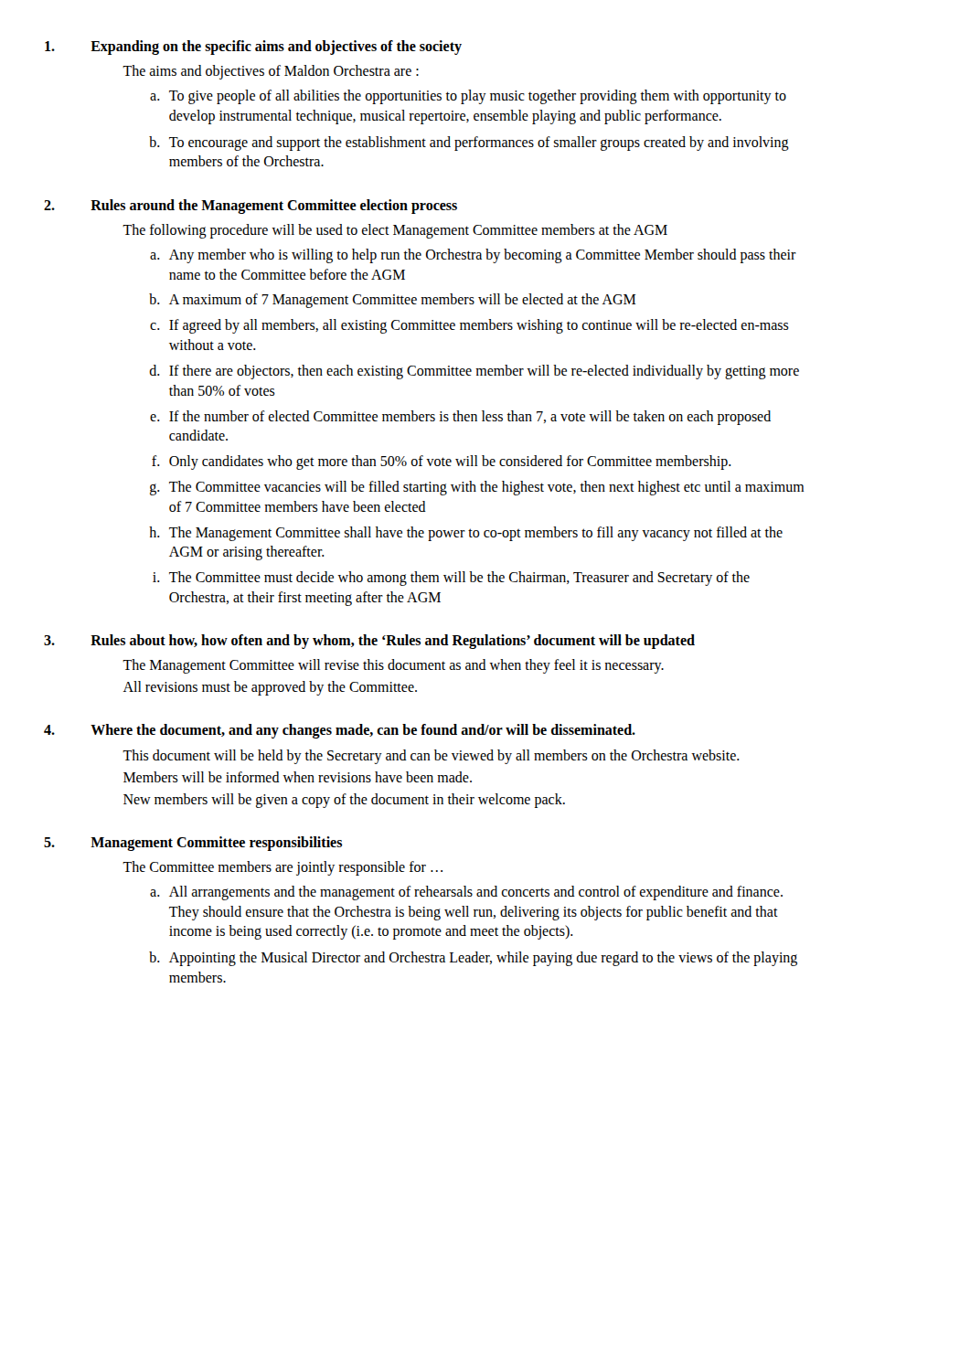1. Expanding on the specific aims and objectives of the society
The aims and objectives of Maldon Orchestra are :
To give people of all abilities the opportunities to play music together providing them with opportunity to develop instrumental technique, musical repertoire, ensemble playing and public performance.
To encourage and support the establishment and performances of smaller groups created by and involving members of the Orchestra.
2. Rules around the Management Committee election process
The following procedure will be used to elect Management Committee members at the AGM
Any member who is willing to help run the Orchestra by becoming a Committee Member should pass their name to the Committee before the AGM
A maximum of 7 Management Committee members will be elected at the AGM
If agreed by all members, all existing Committee members wishing to continue will be re-elected en-mass without a vote.
If there are objectors, then each existing Committee member will be re-elected individually by getting more than 50% of votes
If the number of elected Committee members is then less than 7, a vote will be taken on each proposed candidate.
Only candidates who get more than 50% of vote will be considered for Committee membership.
The Committee vacancies will be filled starting with the highest vote, then next highest etc until a maximum of 7 Committee members have been elected
The Management Committee shall have the power to co-opt members to fill any vacancy not filled at the AGM or arising thereafter.
The Committee must decide who among them will be the Chairman, Treasurer and Secretary of the Orchestra, at their first meeting after the AGM
3. Rules about how, how often and by whom, the ‘Rules and Regulations’ document will be updated
The Management Committee will revise this document as and when they feel it is necessary.
All revisions must be approved by the Committee.
4. Where the document, and any changes made, can be found and/or will be disseminated.
This document will be held by the Secretary and can be viewed by all members on the Orchestra website.
Members will be informed when revisions have been made.
New members will be given a copy of the document in their welcome pack.
5. Management Committee responsibilities
The Committee members are jointly responsible for …
All arrangements and the management of rehearsals and concerts and control of expenditure and finance. They should ensure that the Orchestra is being well run, delivering its objects for public benefit and that income is being used correctly (i.e. to promote and meet the objects).
Appointing the Musical Director and Orchestra Leader, while paying due regard to the views of the playing members.